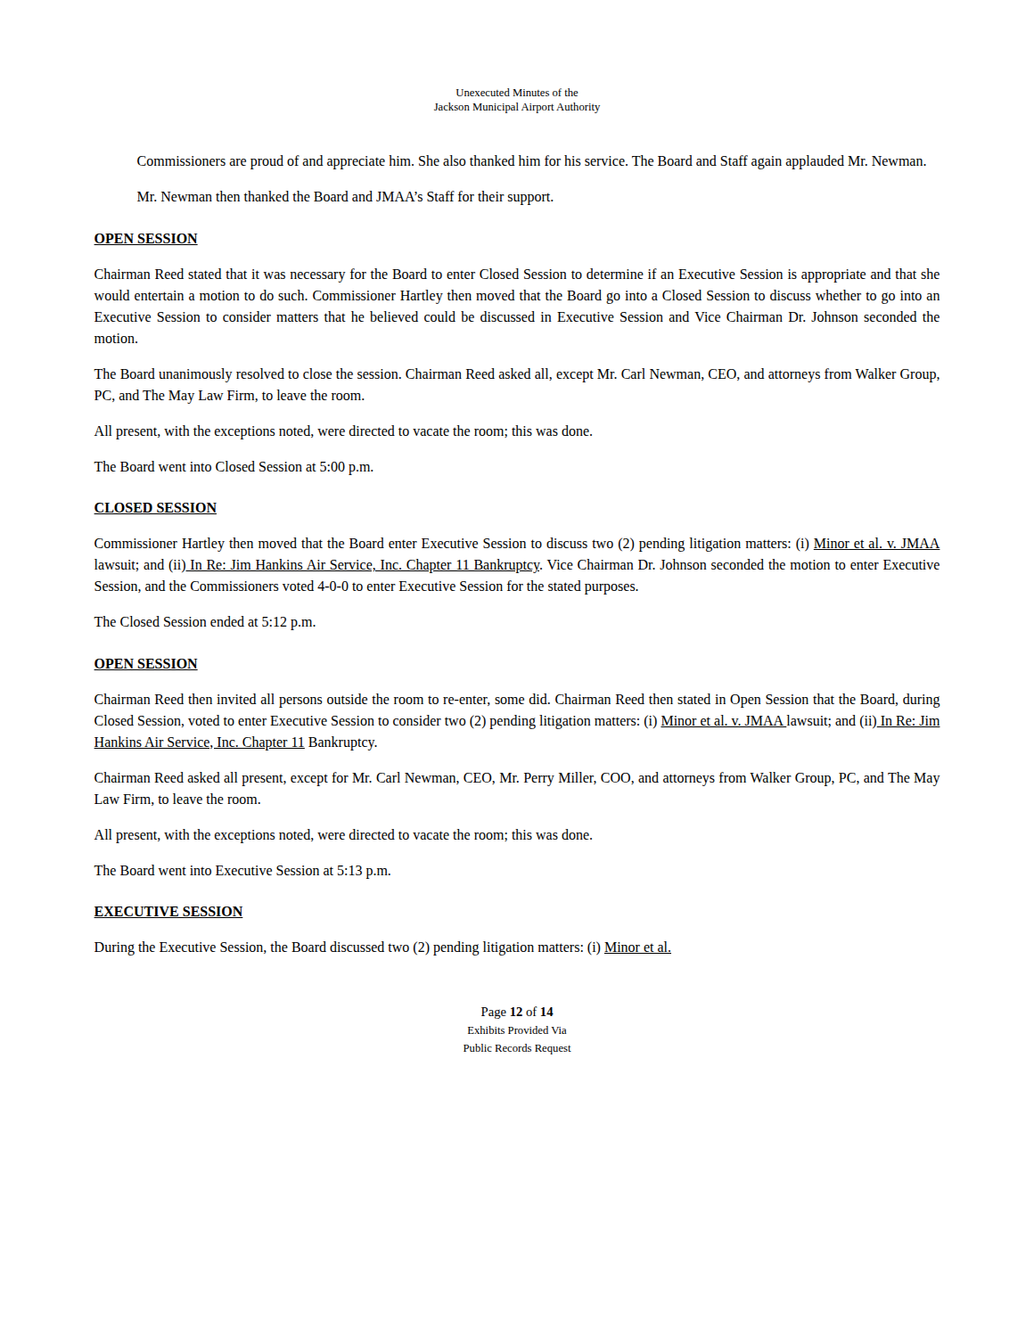Unexecuted Minutes of the
Jackson Municipal Airport Authority
Commissioners are proud of and appreciate him. She also thanked him for his service. The Board and Staff again applauded Mr. Newman.
Mr. Newman then thanked the Board and JMAA’s Staff for their support.
OPEN SESSION
Chairman Reed stated that it was necessary for the Board to enter Closed Session to determine if an Executive Session is appropriate and that she would entertain a motion to do such. Commissioner Hartley then moved that the Board go into a Closed Session to discuss whether to go into an Executive Session to consider matters that he believed could be discussed in Executive Session and Vice Chairman Dr. Johnson seconded the motion.
The Board unanimously resolved to close the session. Chairman Reed asked all, except Mr. Carl Newman, CEO, and attorneys from Walker Group, PC, and The May Law Firm, to leave the room.
All present, with the exceptions noted, were directed to vacate the room; this was done.
The Board went into Closed Session at 5:00 p.m.
CLOSED SESSION
Commissioner Hartley then moved that the Board enter Executive Session to discuss two (2) pending litigation matters: (i) Minor et al. v. JMAA lawsuit; and (ii) In Re: Jim Hankins Air Service, Inc. Chapter 11 Bankruptcy. Vice Chairman Dr. Johnson seconded the motion to enter Executive Session, and the Commissioners voted 4-0-0 to enter Executive Session for the stated purposes.
The Closed Session ended at 5:12 p.m.
OPEN SESSION
Chairman Reed then invited all persons outside the room to re-enter, some did. Chairman Reed then stated in Open Session that the Board, during Closed Session, voted to enter Executive Session to consider two (2) pending litigation matters: (i) Minor et al. v. JMAA lawsuit; and (ii) In Re: Jim Hankins Air Service, Inc. Chapter 11 Bankruptcy.
Chairman Reed asked all present, except for Mr. Carl Newman, CEO, Mr. Perry Miller, COO, and attorneys from Walker Group, PC, and The May Law Firm, to leave the room.
All present, with the exceptions noted, were directed to vacate the room; this was done.
The Board went into Executive Session at 5:13 p.m.
EXECUTIVE SESSION
During the Executive Session, the Board discussed two (2) pending litigation matters: (i) Minor et al.
Page 12 of 14
Exhibits Provided Via
Public Records Request